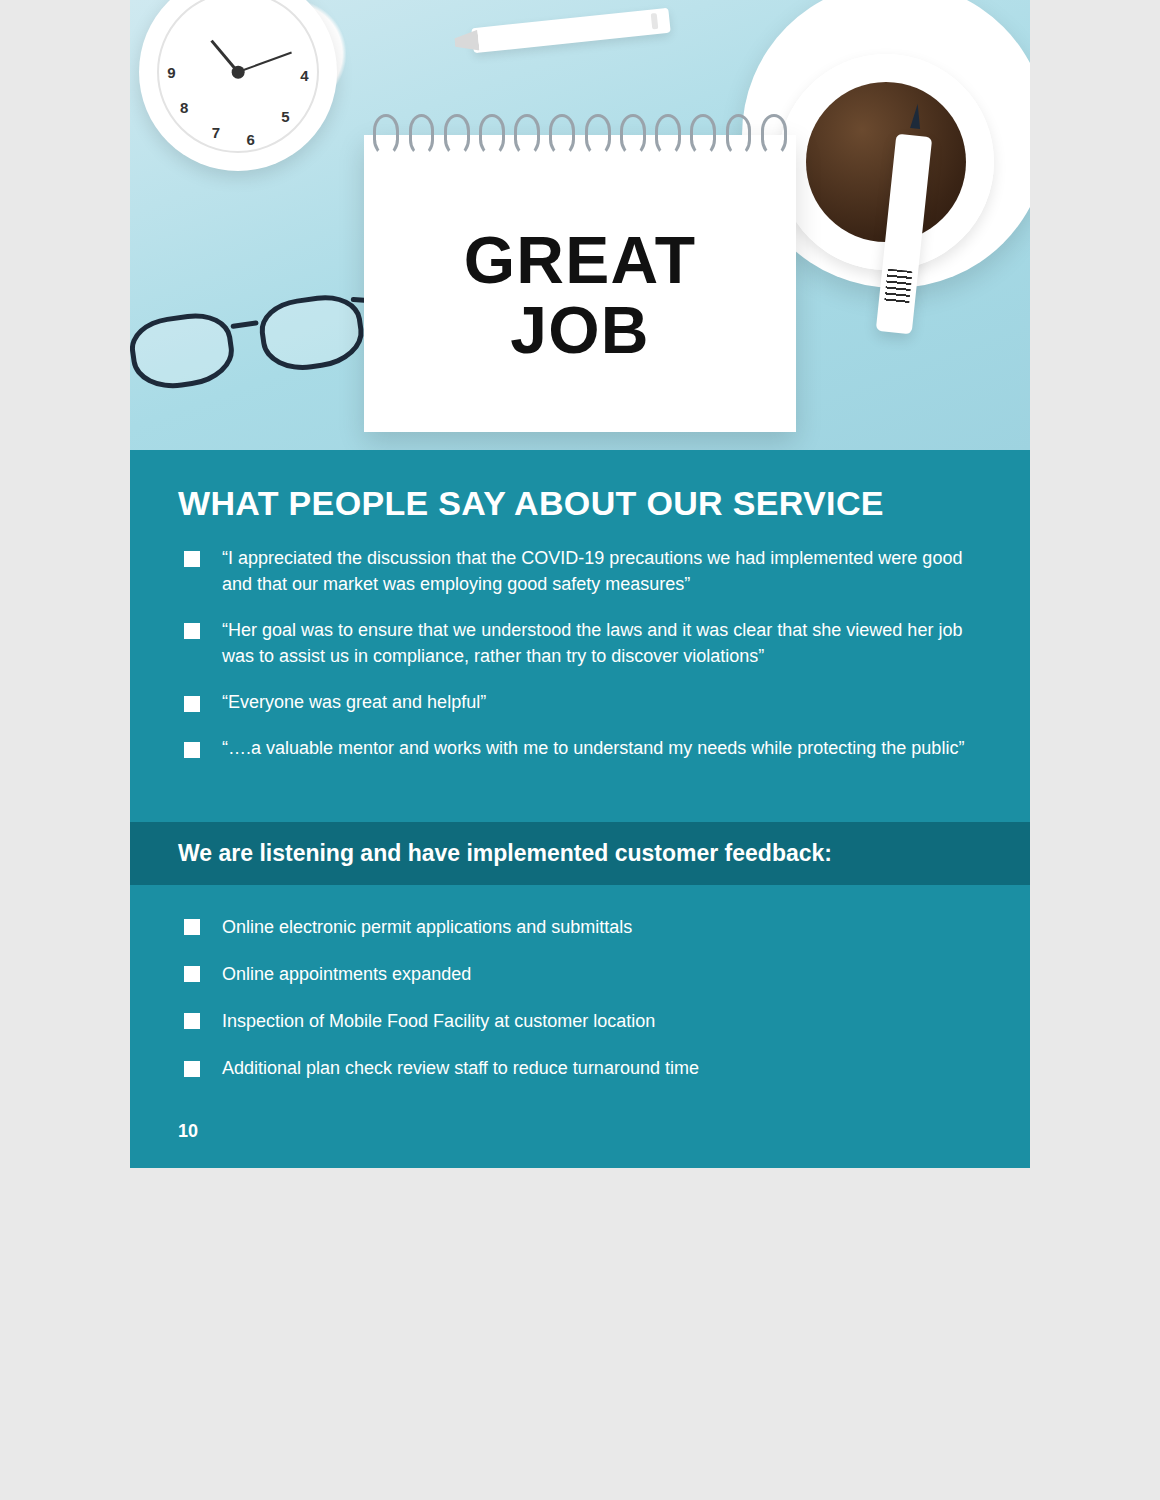9 8 7 6 5 4
GREAT
JOB
WHAT PEOPLE SAY ABOUT OUR SERVICE
“I appreciated the discussion that the COVID-19 precautions we had implemented were good and that our market was employing good safety measures”
“Her goal was to ensure that we understood the laws and it was clear that she viewed her job was to assist us in compliance, rather than try to discover violations”
“Everyone was great and helpful”
“….a valuable mentor and works with me to understand my needs while protecting the public”
We are listening and have implemented customer feedback:
Online electronic permit applications and submittals
Online appointments expanded
Inspection of Mobile Food Facility at customer location
Additional plan check review staff to reduce turnaround time
10